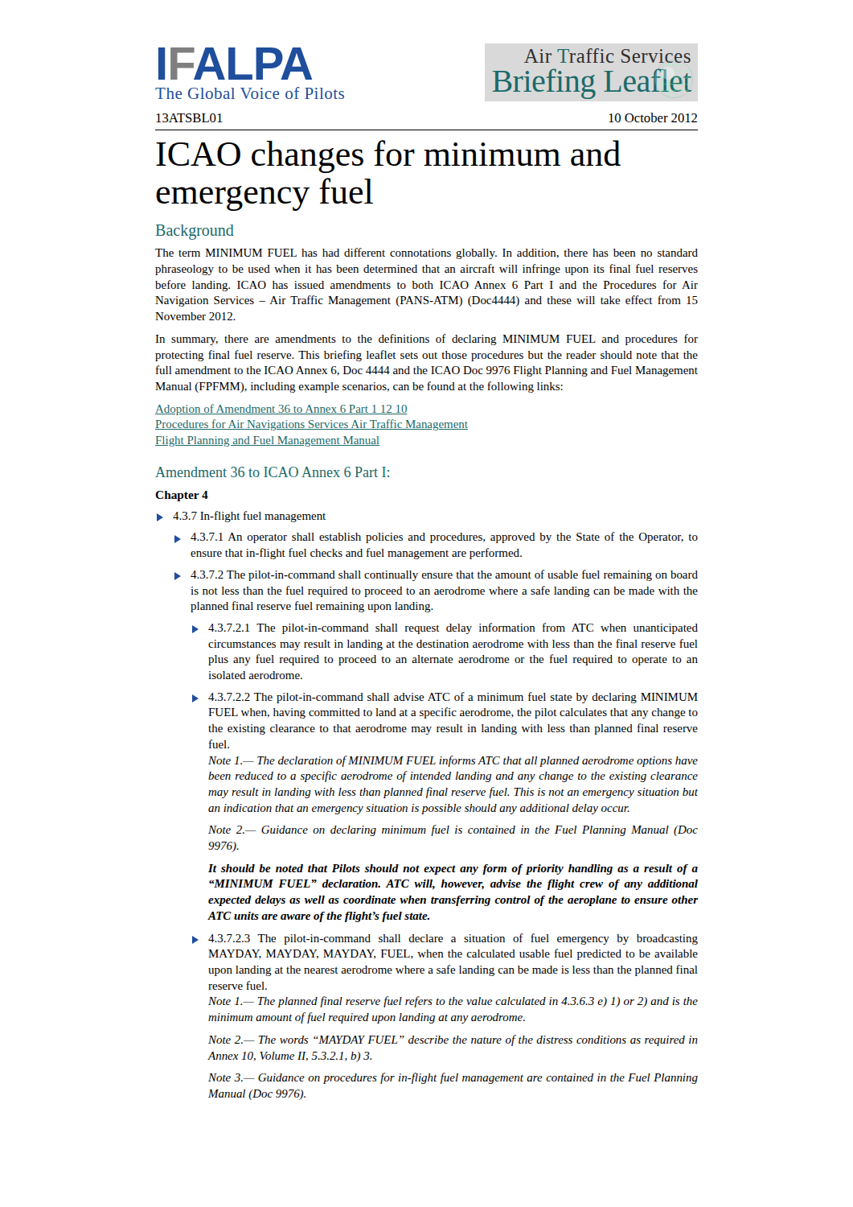IFALPA
The Global Voice of Pilots
Air Traffic Services Briefing Leaflet
13ATSBL01 10 October 2012
ICAO changes for minimum and emergency fuel
Background
The term MINIMUM FUEL has had different connotations globally. In addition, there has been no standard phraseology to be used when it has been determined that an aircraft will infringe upon its final fuel reserves before landing. ICAO has issued amendments to both ICAO Annex 6 Part I and the Procedures for Air Navigation Services – Air Traffic Management (PANS-ATM) (Doc4444) and these will take effect from 15 November 2012.
In summary, there are amendments to the definitions of declaring MINIMUM FUEL and procedures for protecting final fuel reserve. This briefing leaflet sets out those procedures but the reader should note that the full amendment to the ICAO Annex 6, Doc 4444 and the ICAO Doc 9976 Flight Planning and Fuel Management Manual (FPFMM), including example scenarios, can be found at the following links:
Adoption of Amendment 36 to Annex 6 Part 1 12 10 Procedures for Air Navigations Services Air Traffic Management Flight Planning and Fuel Management Manual
Amendment 36 to ICAO Annex 6 Part I:
Chapter 4
4.3.7 In-flight fuel management
4.3.7.1 An operator shall establish policies and procedures, approved by the State of the Operator, to ensure that in-flight fuel checks and fuel management are performed.
4.3.7.2 The pilot-in-command shall continually ensure that the amount of usable fuel remaining on board is not less than the fuel required to proceed to an aerodrome where a safe landing can be made with the planned final reserve fuel remaining upon landing.
4.3.7.2.1 The pilot-in-command shall request delay information from ATC when unanticipated circumstances may result in landing at the destination aerodrome with less than the final reserve fuel plus any fuel required to proceed to an alternate aerodrome or the fuel required to operate to an isolated aerodrome.
4.3.7.2.2 The pilot-in-command shall advise ATC of a minimum fuel state by declaring MINIMUM FUEL when, having committed to land at a specific aerodrome, the pilot calculates that any change to the existing clearance to that aerodrome may result in landing with less than planned final reserve fuel.
Note 1.— The declaration of MINIMUM FUEL informs ATC that all planned aerodrome options have been reduced to a specific aerodrome of intended landing and any change to the existing clearance may result in landing with less than planned final reserve fuel. This is not an emergency situation but an indication that an emergency situation is possible should any additional delay occur.
Note 2.— Guidance on declaring minimum fuel is contained in the Fuel Planning Manual (Doc 9976).
It should be noted that Pilots should not expect any form of priority handling as a result of a “MINIMUM FUEL” declaration. ATC will, however, advise the flight crew of any additional expected delays as well as coordinate when transferring control of the aeroplane to ensure other ATC units are aware of the flight’s fuel state.
4.3.7.2.3 The pilot-in-command shall declare a situation of fuel emergency by broadcasting MAYDAY, MAYDAY, MAYDAY, FUEL, when the calculated usable fuel predicted to be available upon landing at the nearest aerodrome where a safe landing can be made is less than the planned final reserve fuel.
Note 1.— The planned final reserve fuel refers to the value calculated in 4.3.6.3 e) 1) or 2) and is the minimum amount of fuel required upon landing at any aerodrome.
Note 2.— The words “MAYDAY FUEL” describe the nature of the distress conditions as required in Annex 10, Volume II, 5.3.2.1, b) 3.
Note 3.— Guidance on procedures for in-flight fuel management are contained in the Fuel Planning Manual (Doc 9976).